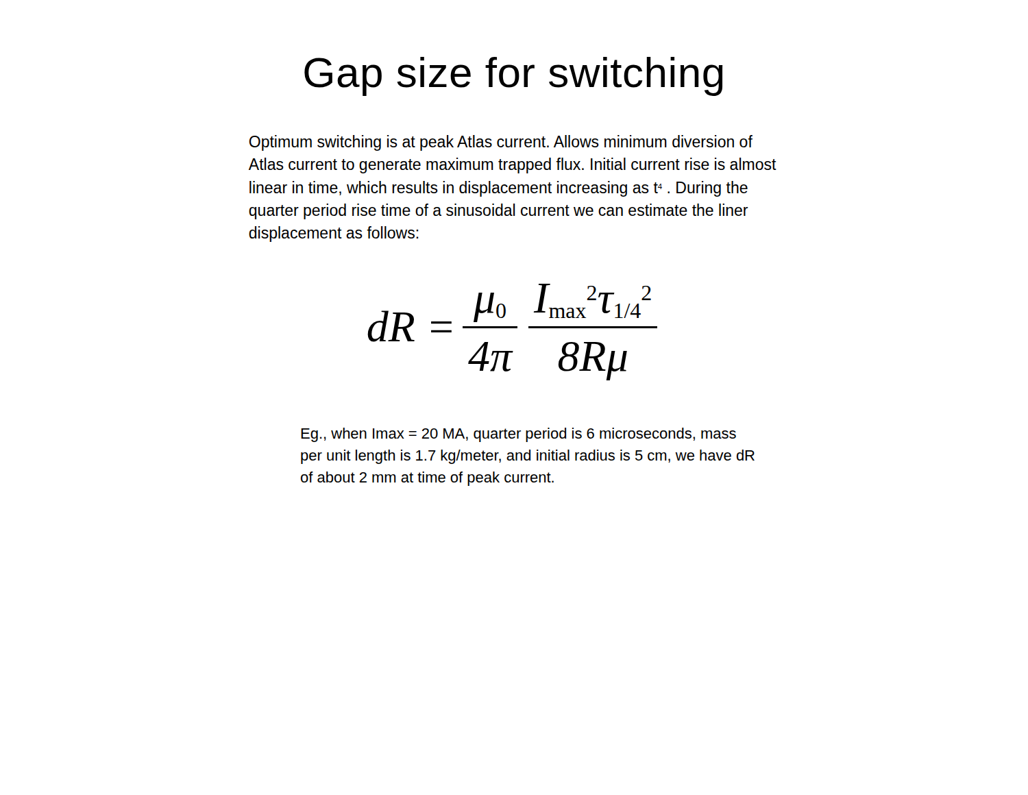Gap size for switching
Optimum switching is at peak Atlas current. Allows minimum diversion of Atlas current to generate maximum trapped flux. Initial current rise is almost linear in time, which results in displacement increasing as t4 . During the quarter period rise time of a sinusoidal current we can estimate the liner displacement as follows:
dR = μ0 4π Imax2τ1/42 8Rμ
Eg., when Imax = 20 MA, quarter period is 6 microseconds, mass per unit length is 1.7 kg/meter, and initial radius is 5 cm, we have dR of about 2 mm at time of peak current.